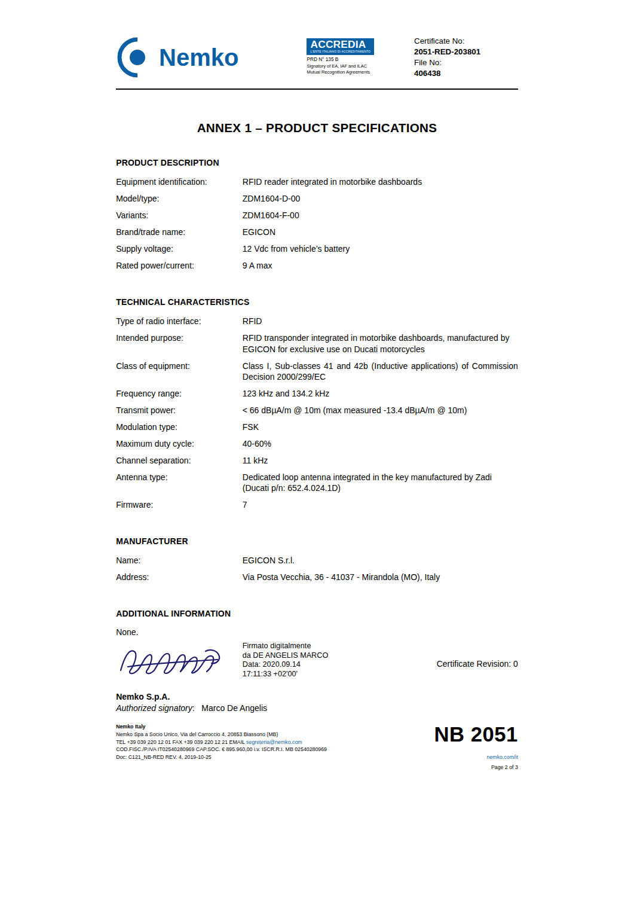Nemko
ACCREDIA L'ENTE ITALIANO DI ACCREDITAMENTO
PRD N° 135 B
Signatory of EA, IAF and ILAC
Mutual Recognition Agreements
Certificate No:
2051-RED-203801
File No:
406438
ANNEX 1 – PRODUCT SPECIFICATIONS
PRODUCT DESCRIPTION
| Equipment identification: | RFID reader integrated in motorbike dashboards |
| Model/type: | ZDM1604-D-00 |
| Variants: | ZDM1604-F-00 |
| Brand/trade name: | EGICON |
| Supply voltage: | 12 Vdc from vehicle’s battery |
| Rated power/current: | 9 A max |
TECHNICAL CHARACTERISTICS
| Type of radio interface: | RFID |
| Intended purpose: | RFID transponder integrated in motorbike dashboards, manufactured by EGICON for exclusive use on Ducati motorcycles |
| Class of equipment: | Class I, Sub-classes 41 and 42b (Inductive applications) of Commission Decision 2000/299/EC |
| Frequency range: | 123 kHz and 134.2 kHz |
| Transmit power: | < 66 dBµA/m @ 10m (max measured -13.4 dBµA/m @ 10m) |
| Modulation type: | FSK |
| Maximum duty cycle: | 40-60% |
| Channel separation: | 11 kHz |
| Antenna type: | Dedicated loop antenna integrated in the key manufactured by Zadi (Ducati p/n: 652.4.024.1D) |
| Firmware: | 7 |
MANUFACTURER
| Name: | EGICON S.r.l. |
| Address: | Via Posta Vecchia, 36 - 41037 - Mirandola (MO), Italy |
ADDITIONAL INFORMATION
None.
Firmato digitalmente
da DE ANGELIS MARCO
Data: 2020.09.14
17:11:33 +02'00'
Certificate Revision: 0
Nemko S.p.A.
Authorized signatory: Marco De Angelis
NB 2051
Nemko Italy
Nemko Spa a Socio Unico, Via del Carroccio 4, 20853 Biassono (MB)
TEL +39 039 220 12 01 FAX +39 039 220 12 21 EMAIL segreteria@nemko.com
COD.FISC./P.IVA IT02540280969 CAP.SOC. € 895.960,00 i.v. ISCR.R.I. MB 02540280969
Doc: C121_NB-RED REV. 4, 2019-10-25
nemko.com/it
Page 2 of 3